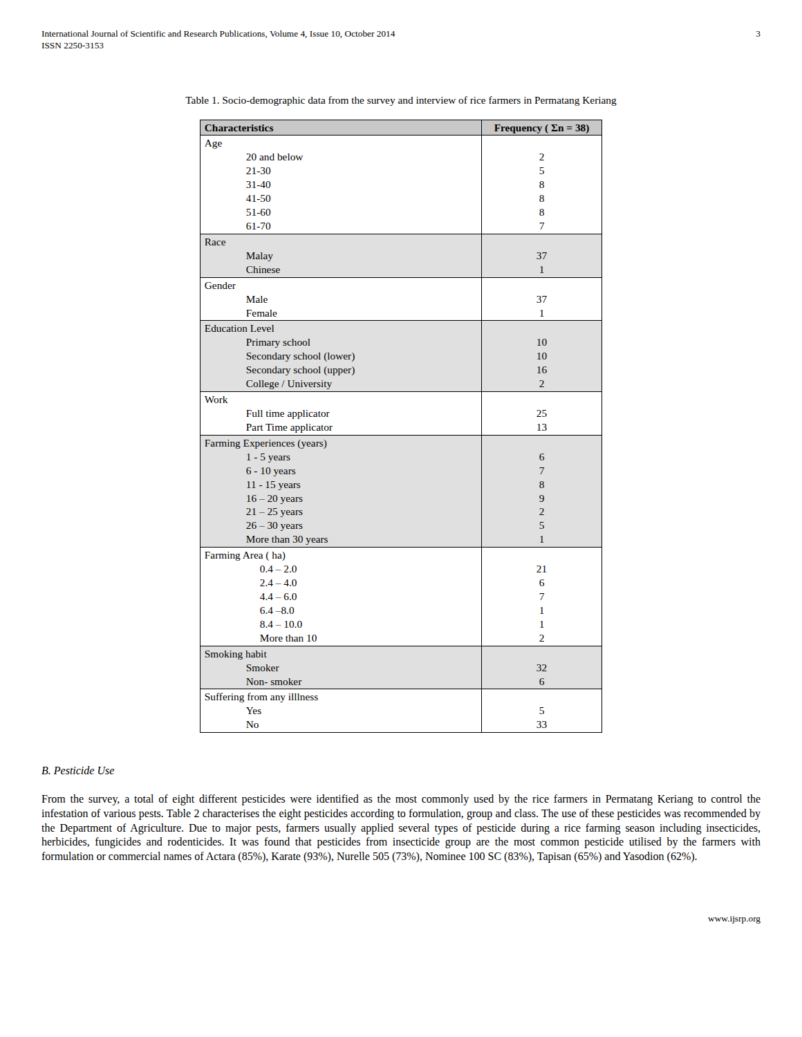International Journal of Scientific and Research Publications, Volume 4, Issue 10, October 2014 ISSN 2250-3153 3
Table 1. Socio-demographic data from the survey and interview of rice farmers in Permatang Keriang
| Characteristics | Frequency ( Σn = 38) |
| --- | --- |
| Age 20 and below 21-30 31-40 41-50 51-60 61-70 | 2 5 8 8 8 7 |
| Race Malay Chinese | 37 1 |
| Gender Male Female | 37 1 |
| Education Level Primary school Secondary school (lower) Secondary school (upper) College / University | 10 10 16 2 |
| Work Full time applicator Part Time applicator | 25 13 |
| Farming Experiences (years) 1 - 5 years 6 - 10 years 11 - 15 years 16 – 20 years 21 – 25 years 26 – 30 years More than 30 years | 6 7 8 9 2 5 1 |
| Farming Area ( ha) 0.4 – 2.0 2.4 – 4.0 4.4 – 6.0 6.4 –8.0 8.4 – 10.0 More than 10 | 21 6 7 1 1 2 |
| Smoking habit Smoker Non- smoker | 32 6 |
| Suffering from any illlness Yes No | 5 33 |
B. Pesticide Use
From the survey, a total of eight different pesticides were identified as the most commonly used by the rice farmers in Permatang Keriang to control the infestation of various pests. Table 2 characterises the eight pesticides according to formulation, group and class. The use of these pesticides was recommended by the Department of Agriculture. Due to major pests, farmers usually applied several types of pesticide during a rice farming season including insecticides, herbicides, fungicides and rodenticides. It was found that pesticides from insecticide group are the most common pesticide utilised by the farmers with formulation or commercial names of Actara (85%), Karate (93%), Nurelle 505 (73%), Nominee 100 SC (83%), Tapisan (65%) and Yasodion (62%).
www.ijsrp.org